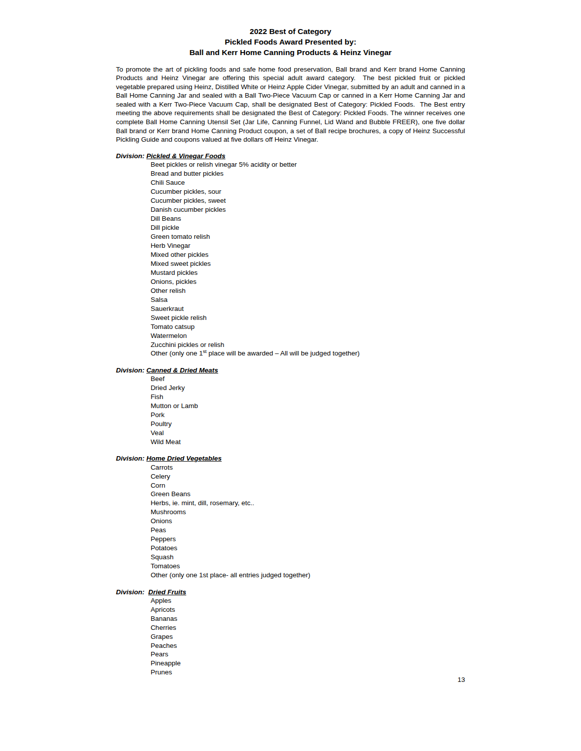2022 Best of Category
Pickled Foods Award Presented by:
Ball and Kerr Home Canning Products & Heinz Vinegar
To promote the art of pickling foods and safe home food preservation, Ball brand and Kerr brand Home Canning Products and Heinz Vinegar are offering this special adult award category. The best pickled fruit or pickled vegetable prepared using Heinz, Distilled White or Heinz Apple Cider Vinegar, submitted by an adult and canned in a Ball Home Canning Jar and sealed with a Ball Two-Piece Vacuum Cap or canned in a Kerr Home Canning Jar and sealed with a Kerr Two-Piece Vacuum Cap, shall be designated Best of Category: Pickled Foods. The Best entry meeting the above requirements shall be designated the Best of Category: Pickled Foods. The winner receives one complete Ball Home Canning Utensil Set (Jar Life, Canning Funnel, Lid Wand and Bubble FREER), one five dollar Ball brand or Kerr brand Home Canning Product coupon, a set of Ball recipe brochures, a copy of Heinz Successful Pickling Guide and coupons valued at five dollars off Heinz Vinegar.
Division: Pickled & Vinegar Foods
Beet pickles or relish vinegar 5% acidity or better
Bread and butter pickles
Chili Sauce
Cucumber pickles, sour
Cucumber pickles, sweet
Danish cucumber pickles
Dill Beans
Dill pickle
Green tomato relish
Herb Vinegar
Mixed other pickles
Mixed sweet pickles
Mustard pickles
Onions, pickles
Other relish
Salsa
Sauerkraut
Sweet pickle relish
Tomato catsup
Watermelon
Zucchini pickles or relish
Other (only one 1st place will be awarded – All will be judged together)
Division: Canned & Dried Meats
Beef
Dried Jerky
Fish
Mutton or Lamb
Pork
Poultry
Veal
Wild Meat
Division: Home Dried Vegetables
Carrots
Celery
Corn
Green Beans
Herbs, ie. mint, dill, rosemary, etc..
Mushrooms
Onions
Peas
Peppers
Potatoes
Squash
Tomatoes
Other (only one 1st place- all entries judged together)
Division: Dried Fruits
Apples
Apricots
Bananas
Cherries
Grapes
Peaches
Pears
Pineapple
Prunes
13